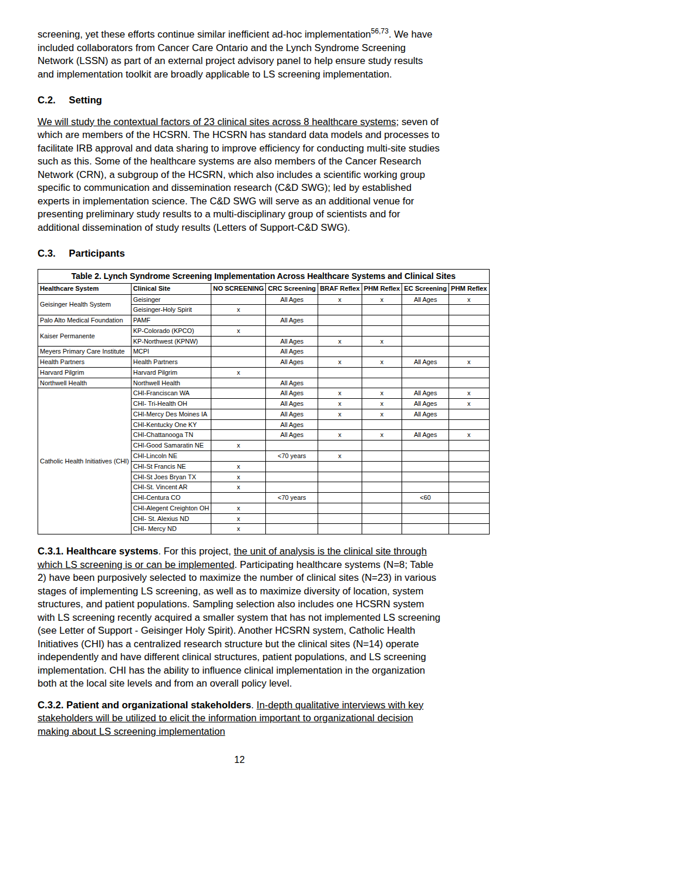screening, yet these efforts continue similar inefficient ad-hoc implementation56,73. We have included collaborators from Cancer Care Ontario and the Lynch Syndrome Screening Network (LSSN) as part of an external project advisory panel to help ensure study results and implementation toolkit are broadly applicable to LS screening implementation.
C.2. Setting
We will study the contextual factors of 23 clinical sites across 8 healthcare systems; seven of which are members of the HCSRN. The HCSRN has standard data models and processes to facilitate IRB approval and data sharing to improve efficiency for conducting multi-site studies such as this. Some of the healthcare systems are also members of the Cancer Research Network (CRN), a subgroup of the HCSRN, which also includes a scientific working group specific to communication and dissemination research (C&D SWG); led by established experts in implementation science. The C&D SWG will serve as an additional venue for presenting preliminary study results to a multi-disciplinary group of scientists and for additional dissemination of study results (Letters of Support-C&D SWG).
C.3. Participants
Table 2. Lynch Syndrome Screening Implementation Across Healthcare Systems and Clinical Sites
| Healthcare System | Clinical Site | NO SCREENING | CRC Screening | BRAF Reflex | PHM Reflex | EC Screening | PHM Reflex |
| --- | --- | --- | --- | --- | --- | --- | --- |
| Geisinger Health System | Geisinger | | All Ages | x | x | All Ages | x |
| Geisinger-Holy Spirit | x | | | | | |
| Palo Alto Medical Foundation | PAMF | | All Ages | | | | |
| Kaiser Permanente | KP-Colorado (KPCO) | x | | | | | |
| KP-Northwest (KPNW) | | All Ages | x | x | | |
| Meyers Primary Care Institute | MCPI | | All Ages | | | | |
| Health Partners | Health Partners | | All Ages | x | x | All Ages | x |
| Harvard Pilgrim | Harvard Pilgrim | x | | | | | |
| Northwell Health | Northwell Health | | All Ages | | | | |
| Catholic Health Initiatives (CHI) | CHI-Franciscan WA | | All Ages | x | x | All Ages | x |
| CHI- Tri-Health OH | | All Ages | x | x | All Ages | x |
| CHI-Mercy Des Moines IA | | All Ages | x | x | All Ages | |
| CHI-Kentucky One KY | | All Ages | | | | |
| CHI-Chattanooga TN | | All Ages | x | x | All Ages | x |
| CHI-Good Samaratin NE | x | | | | | |
| CHI-Lincoln NE | | <70 years | x | | | |
| CHI-St Francis NE | x | | | | | |
| CHI-St Joes Bryan TX | x | | | | | |
| CHI-St. Vincent AR | x | | | | | |
| CHI-Centura CO | | <70 years | | | <60 | |
| CHI-Alegent Creighton OH | x | | | | | |
| CHI- St. Alexius ND | x | | | | | |
| CHI- Mercy ND | x | | | | | |
C.3.1. Healthcare systems. For this project, the unit of analysis is the clinical site through which LS screening is or can be implemented. Participating healthcare systems (N=8; Table 2) have been purposively selected to maximize the number of clinical sites (N=23) in various stages of implementing LS screening, as well as to maximize diversity of location, system structures, and patient populations. Sampling selection also includes one HCSRN system with LS screening recently acquired a smaller system that has not implemented LS screening (see Letter of Support - Geisinger Holy Spirit). Another HCSRN system, Catholic Health Initiatives (CHI) has a centralized research structure but the clinical sites (N=14) operate independently and have different clinical structures, patient populations, and LS screening implementation. CHI has the ability to influence clinical implementation in the organization both at the local site levels and from an overall policy level.
C.3.2. Patient and organizational stakeholders. In-depth qualitative interviews with key stakeholders will be utilized to elicit the information important to organizational decision making about LS screening implementation
12